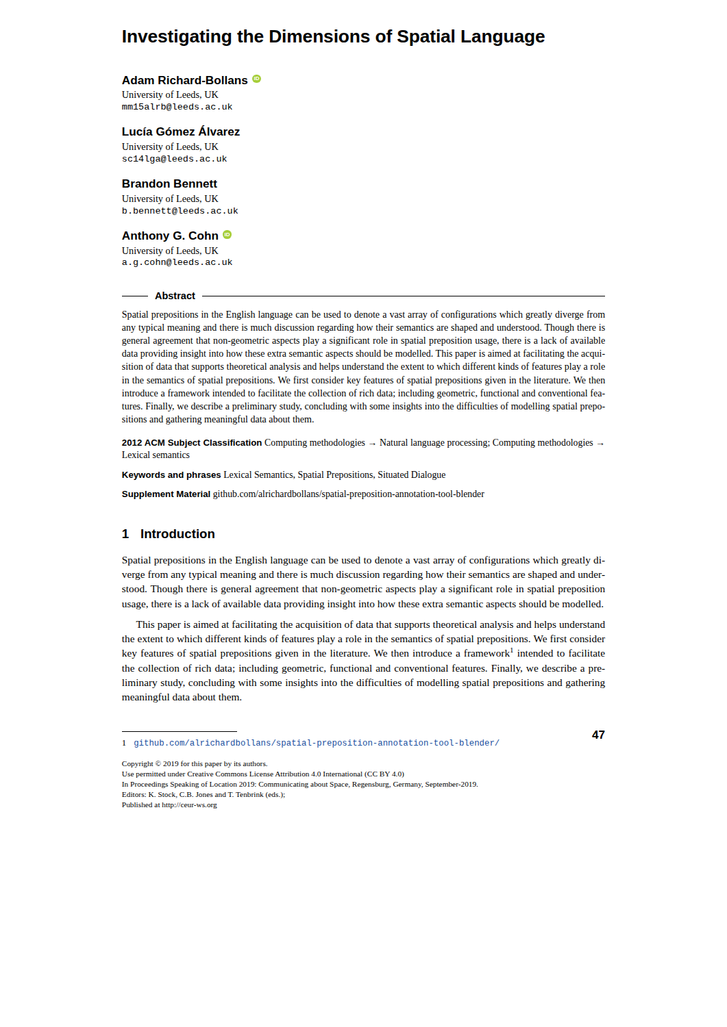Investigating the Dimensions of Spatial Language
Adam Richard-Bollans
University of Leeds, UK
mm15alrb@leeds.ac.uk
Lucía Gómez Álvarez
University of Leeds, UK
sc14lga@leeds.ac.uk
Brandon Bennett
University of Leeds, UK
b.bennett@leeds.ac.uk
Anthony G. Cohn
University of Leeds, UK
a.g.cohn@leeds.ac.uk
Abstract
Spatial prepositions in the English language can be used to denote a vast array of configurations which greatly diverge from any typical meaning and there is much discussion regarding how their semantics are shaped and understood. Though there is general agreement that non-geometric aspects play a significant role in spatial preposition usage, there is a lack of available data providing insight into how these extra semantic aspects should be modelled. This paper is aimed at facilitating the acquisition of data that supports theoretical analysis and helps understand the extent to which different kinds of features play a role in the semantics of spatial prepositions. We first consider key features of spatial prepositions given in the literature. We then introduce a framework intended to facilitate the collection of rich data; including geometric, functional and conventional features. Finally, we describe a preliminary study, concluding with some insights into the difficulties of modelling spatial prepositions and gathering meaningful data about them.
2012 ACM Subject Classification Computing methodologies → Natural language processing; Computing methodologies → Lexical semantics
Keywords and phrases Lexical Semantics, Spatial Prepositions, Situated Dialogue
Supplement Material github.com/alrichardbollans/spatial-preposition-annotation-tool-blender
1 Introduction
Spatial prepositions in the English language can be used to denote a vast array of configurations which greatly diverge from any typical meaning and there is much discussion regarding how their semantics are shaped and understood. Though there is general agreement that non-geometric aspects play a significant role in spatial preposition usage, there is a lack of available data providing insight into how these extra semantic aspects should be modelled.
This paper is aimed at facilitating the acquisition of data that supports theoretical analysis and helps understand the extent to which different kinds of features play a role in the semantics of spatial prepositions. We first consider key features of spatial prepositions given in the literature. We then introduce a framework1 intended to facilitate the collection of rich data; including geometric, functional and conventional features. Finally, we describe a preliminary study, concluding with some insights into the difficulties of modelling spatial prepositions and gathering meaningful data about them.
47
1 github.com/alrichardbollans/spatial-preposition-annotation-tool-blender/
Copyright © 2019 for this paper by its authors.
Use permitted under Creative Commons License Attribution 4.0 International (CC BY 4.0)
In Proceedings Speaking of Location 2019: Communicating about Space, Regensburg, Germany, September-2019.
Editors: K. Stock, C.B. Jones and T. Tenbrink (eds.);
Published at http://ceur-ws.org